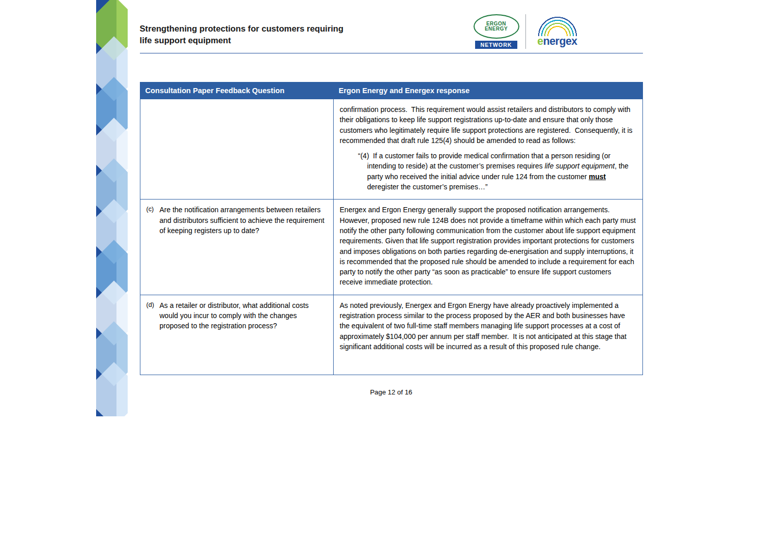Strengthening protections for customers requiring
life support equipment
ERGON
ENERGY
NETWORK
energex
| Consultation Paper Feedback Question | Ergon Energy and Energex response |
| --- | --- |
| | confirmation process. This requirement would assist retailers and distributors to comply with their obligations to keep life support registrations up-to-date and ensure that only those customers who legitimately require life support protections are registered. Consequently, it is recommended that draft rule 125(4) should be amended to read as follows: “(4) If a customer fails to provide medical confirmation that a person residing (or intending to reside) at the customer’s premises requires life support equipment , the party who received the initial advice under rule 124 from the customer must deregister the customer’s premises…” |
| (c) Are the notification arrangements between retailers and distributors sufficient to achieve the requirement of keeping registers up to date? | Energex and Ergon Energy generally support the proposed notification arrangements. However, proposed new rule 124B does not provide a timeframe within which each party must notify the other party following communication from the customer about life support equipment requirements. Given that life support registration provides important protections for customers and imposes obligations on both parties regarding de-energisation and supply interruptions, it is recommended that the proposed rule should be amended to include a requirement for each party to notify the other party “as soon as practicable” to ensure life support customers receive immediate protection. |
| (d) As a retailer or distributor, what additional costs would you incur to comply with the changes proposed to the registration process? | As noted previously, Energex and Ergon Energy have already proactively implemented a registration process similar to the process proposed by the AER and both businesses have the equivalent of two full-time staff members managing life support processes at a cost of approximately $104,000 per annum per staff member. It is not anticipated at this stage that significant additional costs will be incurred as a result of this proposed rule change. |
Page 12 of 16